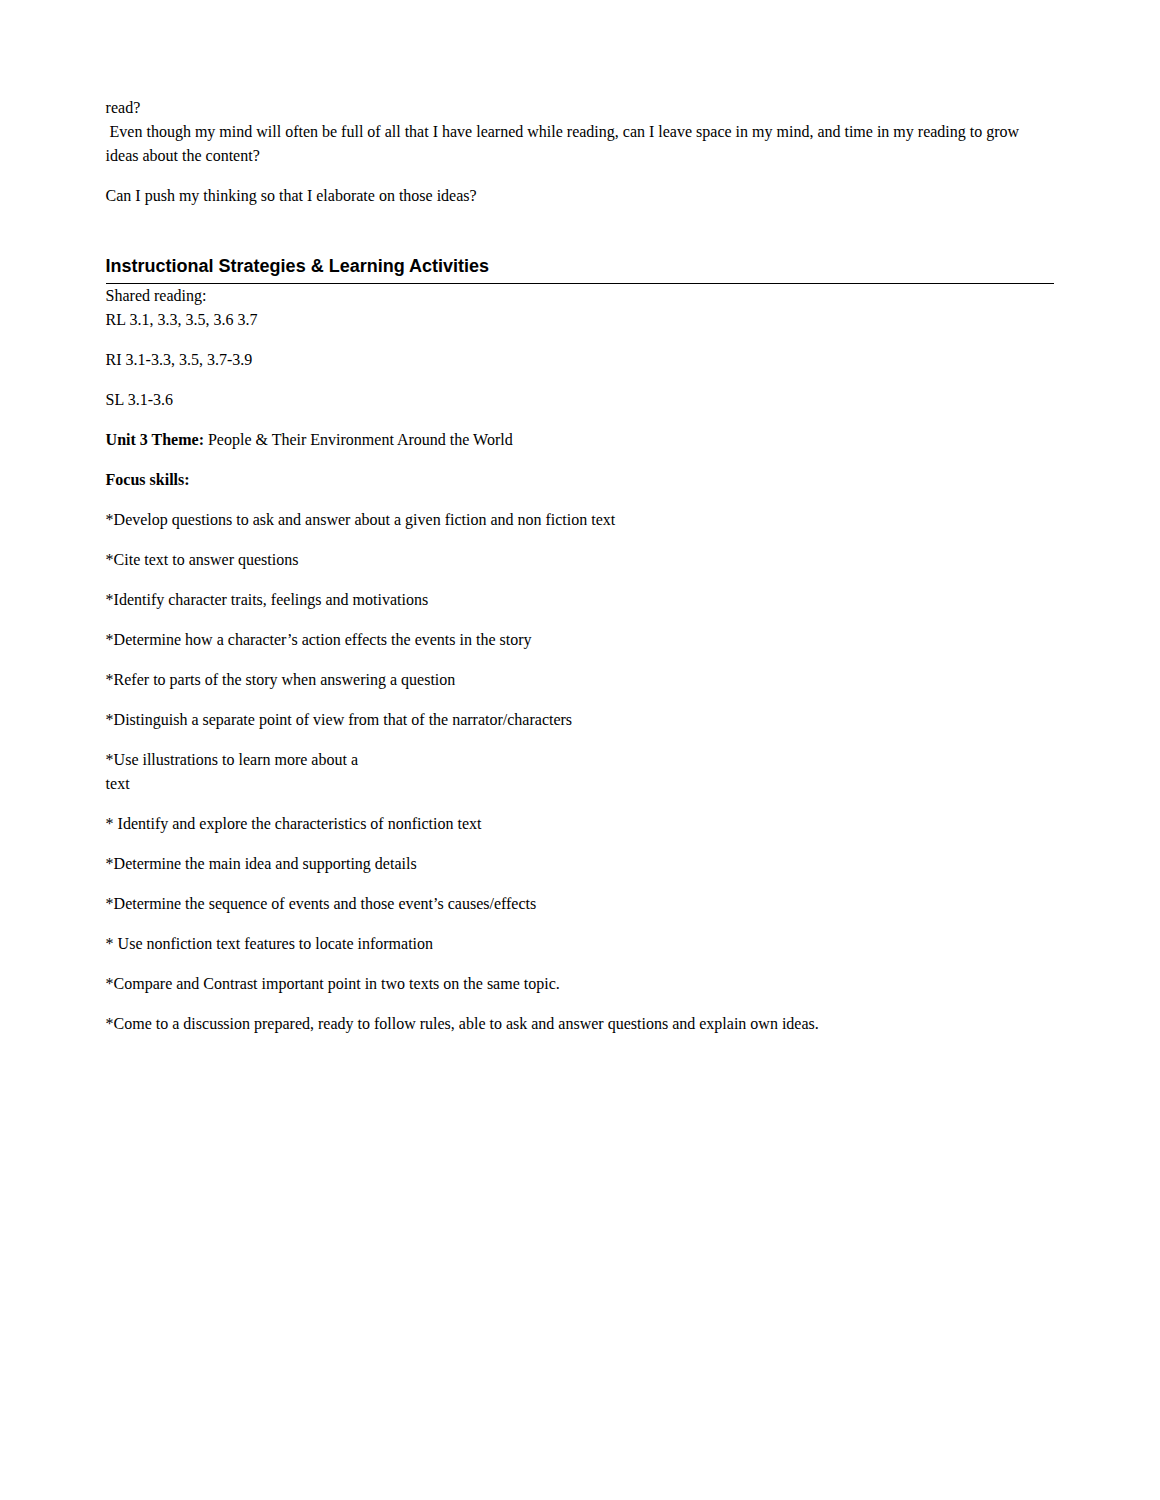read?
Even though my mind will often be full of all that I have learned while reading, can I leave space in my mind, and time in my reading to grow ideas about the content?
Can I push my thinking so that I elaborate on those ideas?
Instructional Strategies & Learning Activities
Shared reading:
RL 3.1, 3.3, 3.5, 3.6 3.7
RI 3.1-3.3, 3.5, 3.7-3.9
SL 3.1-3.6
Unit 3 Theme: People & Their Environment Around the World
Focus skills:
*Develop questions to ask and answer about a given fiction and non fiction text
*Cite text to answer questions
*Identify character traits, feelings and motivations
*Determine how a character’s action effects the events in the story
*Refer to parts of the story when answering a question
*Distinguish a separate point of view from that of the narrator/characters
*Use illustrations to learn more about a
text
* Identify and explore the characteristics of nonfiction text
*Determine the main idea and supporting details
*Determine the sequence of events and those event’s causes/effects
* Use nonfiction text features to locate information
*Compare and Contrast important point in two texts on the same topic.
*Come to a discussion prepared, ready to follow rules, able to ask and answer questions and explain own ideas.